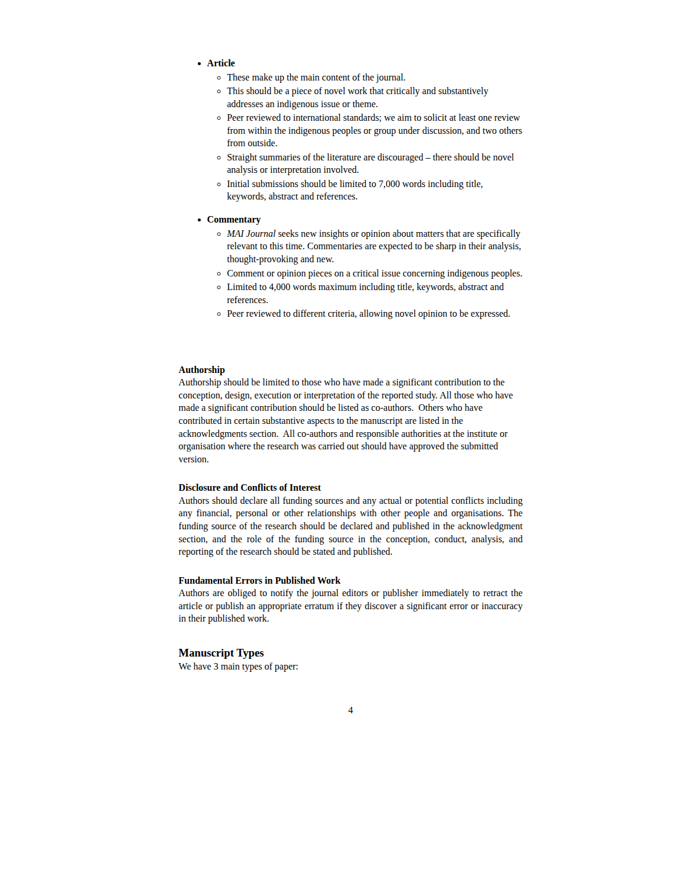Article
These make up the main content of the journal.
This should be a piece of novel work that critically and substantively addresses an indigenous issue or theme.
Peer reviewed to international standards; we aim to solicit at least one review from within the indigenous peoples or group under discussion, and two others from outside.
Straight summaries of the literature are discouraged – there should be novel analysis or interpretation involved.
Initial submissions should be limited to 7,000 words including title, keywords, abstract and references.
Commentary
MAI Journal seeks new insights or opinion about matters that are specifically relevant to this time. Commentaries are expected to be sharp in their analysis, thought-provoking and new.
Comment or opinion pieces on a critical issue concerning indigenous peoples.
Limited to 4,000 words maximum including title, keywords, abstract and references.
Peer reviewed to different criteria, allowing novel opinion to be expressed.
Authorship
Authorship should be limited to those who have made a significant contribution to the conception, design, execution or interpretation of the reported study. All those who have made a significant contribution should be listed as co-authors. Others who have contributed in certain substantive aspects to the manuscript are listed in the acknowledgments section. All co-authors and responsible authorities at the institute or organisation where the research was carried out should have approved the submitted version.
Disclosure and Conflicts of Interest
Authors should declare all funding sources and any actual or potential conflicts including any financial, personal or other relationships with other people and organisations. The funding source of the research should be declared and published in the acknowledgment section, and the role of the funding source in the conception, conduct, analysis, and reporting of the research should be stated and published.
Fundamental Errors in Published Work
Authors are obliged to notify the journal editors or publisher immediately to retract the article or publish an appropriate erratum if they discover a significant error or inaccuracy in their published work.
Manuscript Types
We have 3 main types of paper:
4